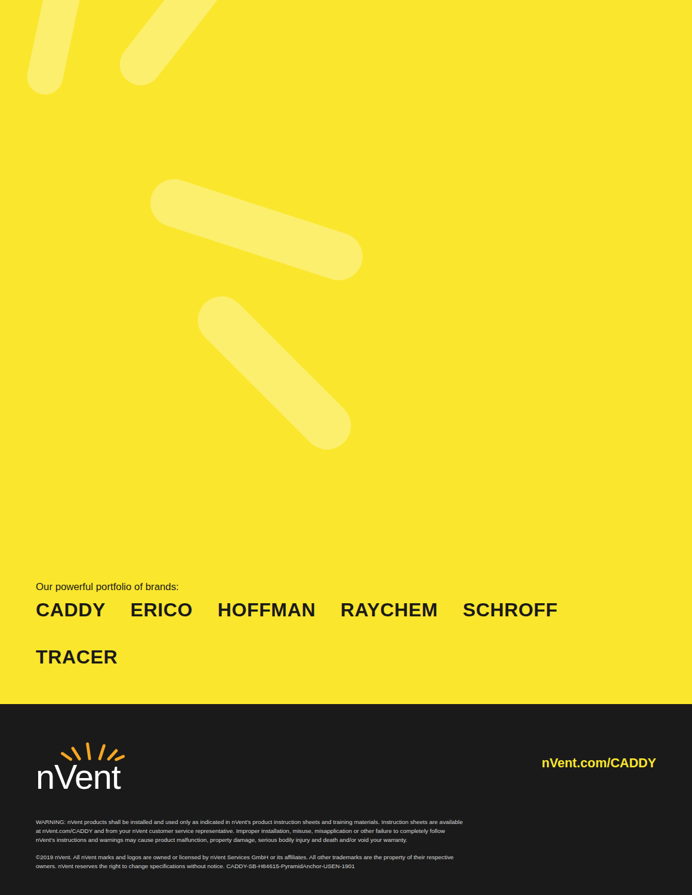Our powerful portfolio of brands:
CADDY
ERICO
HOFFMAN
RAYCHEM
SCHROFF
TRACER
nVent
nVent.com/CADDY
WARNING: nVent products shall be installed and used only as indicated in nVent's product instruction sheets and training materials. Instruction sheets are available at nVent.com/CADDY and from your nVent customer service representative. Improper installation, misuse, misapplication or other failure to completely follow nVent's instructions and warnings may cause product malfunction, property damage, serious bodily injury and death and/or void your warranty.
©2019 nVent. All nVent marks and logos are owned or licensed by nVent Services GmbH or its affiliates. All other trademarks are the property of their respective owners. nVent reserves the right to change specifications without notice. CADDY-SB-H84615-PyramidAnchor-USEN-1901